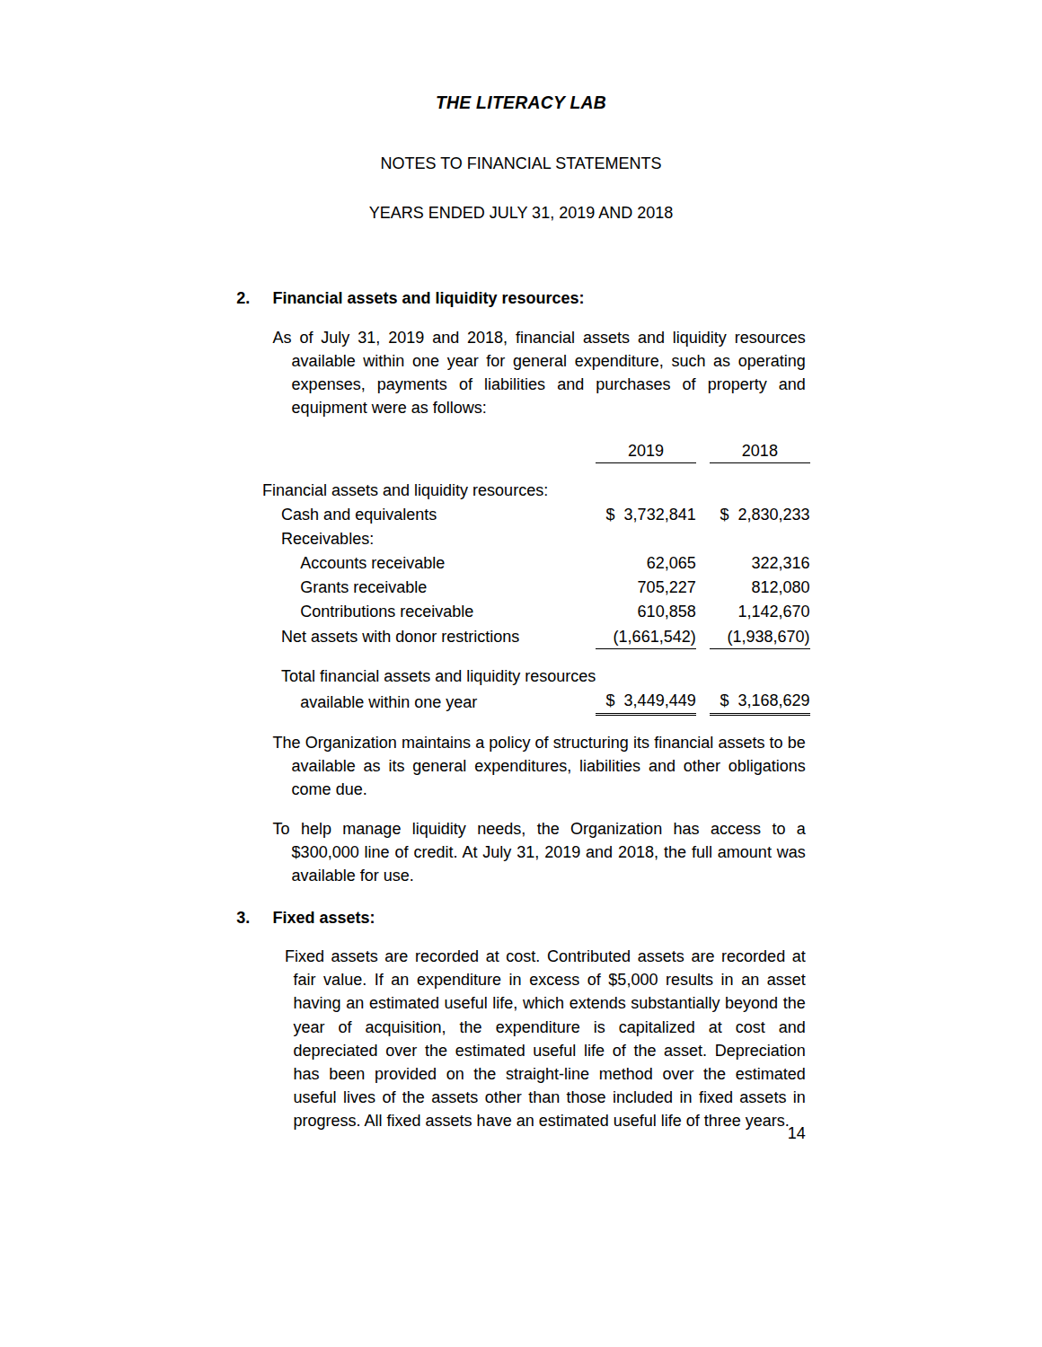THE LITERACY LAB
NOTES TO FINANCIAL STATEMENTS
YEARS ENDED JULY 31, 2019 AND 2018
2.
Financial assets and liquidity resources:
As of July 31, 2019 and 2018, financial assets and liquidity resources available within one year for general expenditure, such as operating expenses, payments of liabilities and purchases of property and equipment were as follows:
| | 2019 | | 2018 |
| Financial assets and liquidity resources: | | | |
| Cash and equivalents | $ 3,732,841 | | $ 2,830,233 |
| Receivables: | | | |
| Accounts receivable | 62,065 | | 322,316 |
| Grants receivable | 705,227 | | 812,080 |
| Contributions receivable | 610,858 | | 1,142,670 |
| Net assets with donor restrictions | (1,661,542) | | (1,938,670) |
| Total financial assets and liquidity resources | | | |
| available within one year | $ 3,449,449 | | $ 3,168,629 |
The Organization maintains a policy of structuring its financial assets to be available as its general expenditures, liabilities and other obligations come due.
To help manage liquidity needs, the Organization has access to a $300,000 line of credit. At July 31, 2019 and 2018, the full amount was available for use.
3.
Fixed assets:
Fixed assets are recorded at cost. Contributed assets are recorded at fair value. If an expenditure in excess of $5,000 results in an asset having an estimated useful life, which extends substantially beyond the year of acquisition, the expenditure is capitalized at cost and depreciated over the estimated useful life of the asset. Depreciation has been provided on the straight-line method over the estimated useful lives of the assets other than those included in fixed assets in progress. All fixed assets have an estimated useful life of three years.
14